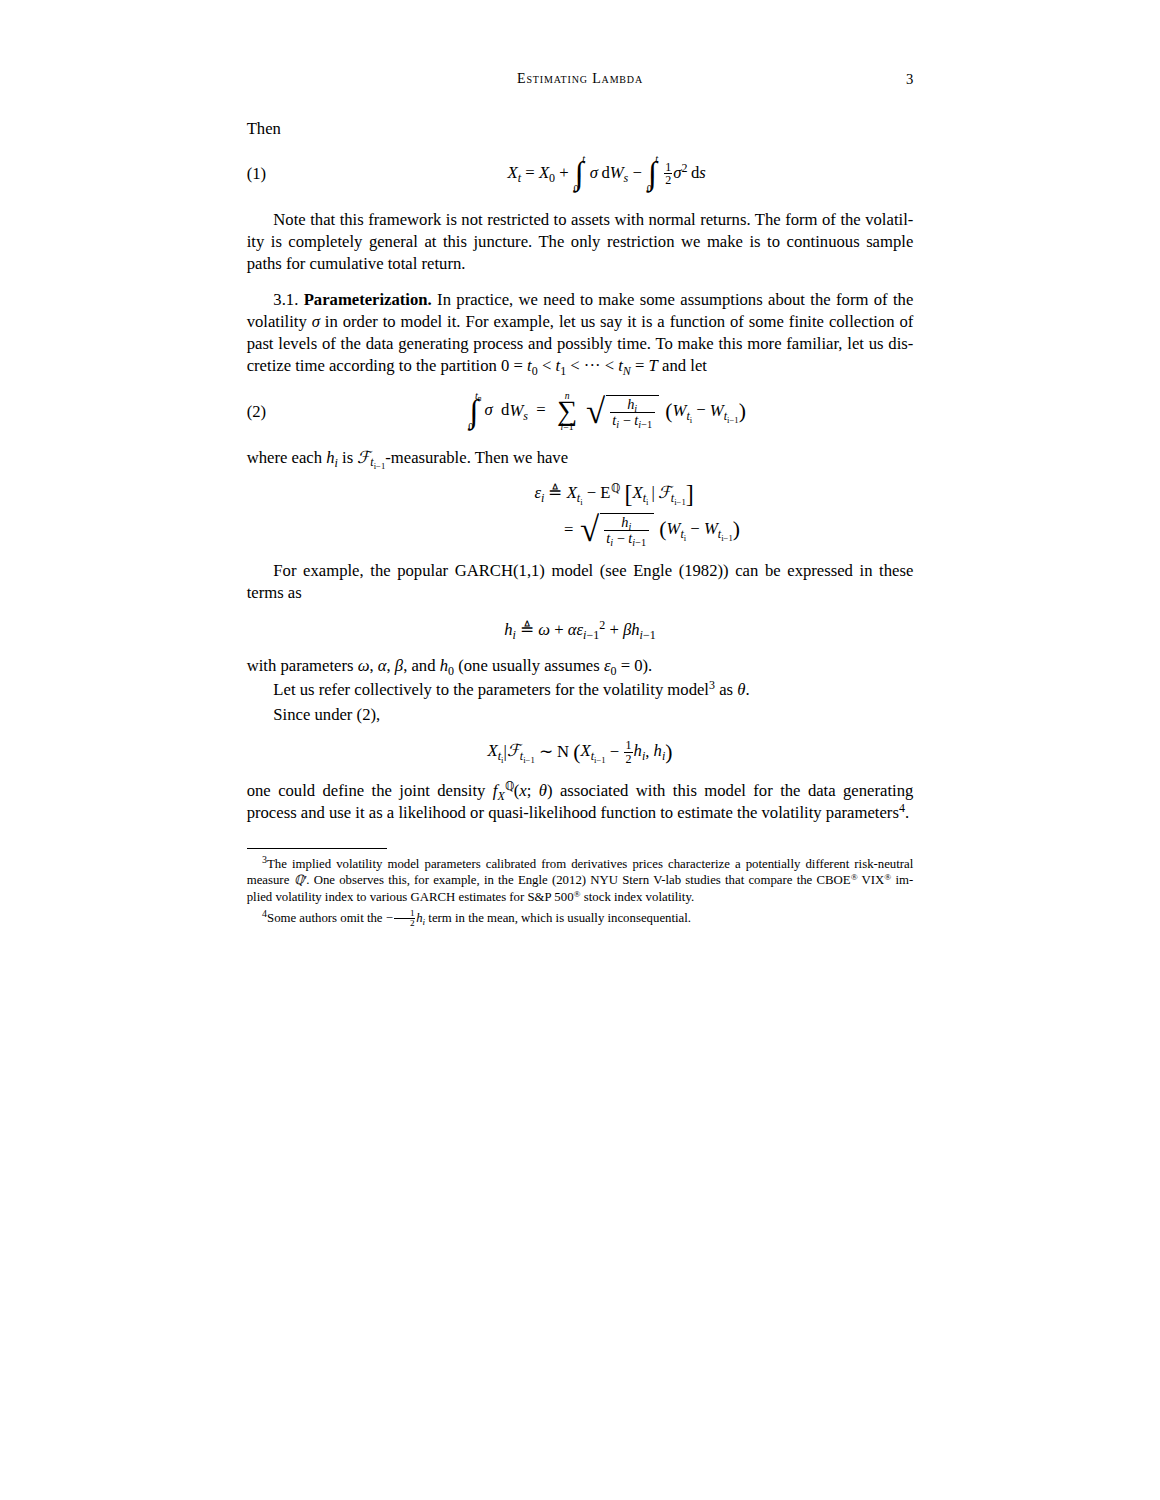Estimating Lambda 3
Then
(1)
Xt = X0 + t∫0 σ dWs − t∫0 12 σ2 ds
Note that this framework is not restricted to assets with normal returns. The form of the volatility is completely general at this juncture. The only restriction we make is to continuous sample paths for cumulative total return.
3.1. Parameterization. In practice, we need to make some assumptions about the form of the volatility σ in order to model it. For example, let us say it is a function of some finite collection of past levels of the data generating process and possibly time. To make this more familiar, let us discretize time according to the partition 0 = t0 < t1 < ··· < tN = T and let
(2)
tn∫0 σ dWs = n∑i=1 √hi ti − ti−1 (Wti − Wti−1)
where each hi is ℱti−1-measurable. Then we have
εi ≜ Xti − Eℚ
[Xti|ℱti−1]
=
√hi ti − ti−1 (Wti − Wti−1)
For example, the popular GARCH(1,1) model (see Engle (1982)) can be expressed in these terms as
hi ≜ ω + αεi−12 + βhi−1
with parameters ω, α, β, and h0 (one usually assumes ε0 = 0).
Let us refer collectively to the parameters for the volatility model3 as θ.
Since under (2),
Xti|ℱti−1 ∼ N (Xti−1 − 12 hi, hi)
one could define the joint density fXℚ(x; θ) associated with this model for the data generating process and use it as a likelihood or quasi-likelihood function to estimate the volatility parameters4.
3The implied volatility model parameters calibrated from derivatives prices characterize a potentially different risk-neutral measure ℚ′. One observes this, for example, in the Engle (2012) NYU Stern V-lab studies that compare the CBOE® VIX® implied volatility index to various GARCH estimates for S&P 500® stock index volatility.
4Some authors omit the −12 hi term in the mean, which is usually inconsequential.